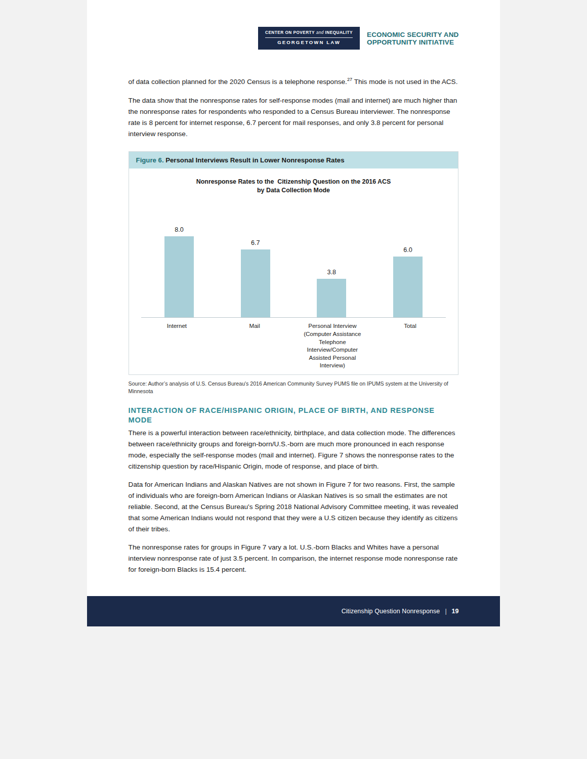CENTER ON POVERTY and INEQUALITY
GEORGETOWN LAW
ECONOMIC SECURITY and
OPPORTUNITY INITIATIVE
of data collection planned for the 2020 Census is a telephone response.27 This mode is not used in the ACS.
The data show that the nonresponse rates for self-response modes (mail and internet) are much higher than the nonresponse rates for respondents who responded to a Census Bureau interviewer. The nonresponse rate is 8 percent for internet response, 6.7 percent for mail responses, and only 3.8 percent for personal interview response.
Figure 6. Personal Interviews Result in Lower Nonresponse Rates
Nonresponse Rates to the Citizenship Question on the 2016 ACS
by Data Collection Mode
8.0
6.7
3.8
6.0
Internet
Mail
Personal Interview (Computer Assistance Telephone Interview/Computer Assisted Personal Interview)
Total
Source: Author’s analysis of U.S. Census Bureau's 2016 American Community Survey PUMS file on IPUMS system at the University of Minnesota
Interaction of Race/Hispanic Origin, Place of Birth, and Response Mode
There is a powerful interaction between race/ethnicity, birthplace, and data collection mode. The differences between race/ethnicity groups and foreign-born/U.S.-born are much more pronounced in each response mode, especially the self-response modes (mail and internet). Figure 7 shows the nonresponse rates to the citizenship question by race/Hispanic Origin, mode of response, and place of birth.
Data for American Indians and Alaskan Natives are not shown in Figure 7 for two reasons. First, the sample of individuals who are foreign-born American Indians or Alaskan Natives is so small the estimates are not reliable. Second, at the Census Bureau's Spring 2018 National Advisory Committee meeting, it was revealed that some American Indians would not respond that they were a U.S citizen because they identify as citizens of their tribes.
The nonresponse rates for groups in Figure 7 vary a lot. U.S.-born Blacks and Whites have a personal interview nonresponse rate of just 3.5 percent. In comparison, the internet response mode nonresponse rate for foreign-born Blacks is 15.4 percent.
Citizenship Question Nonresponse | 19